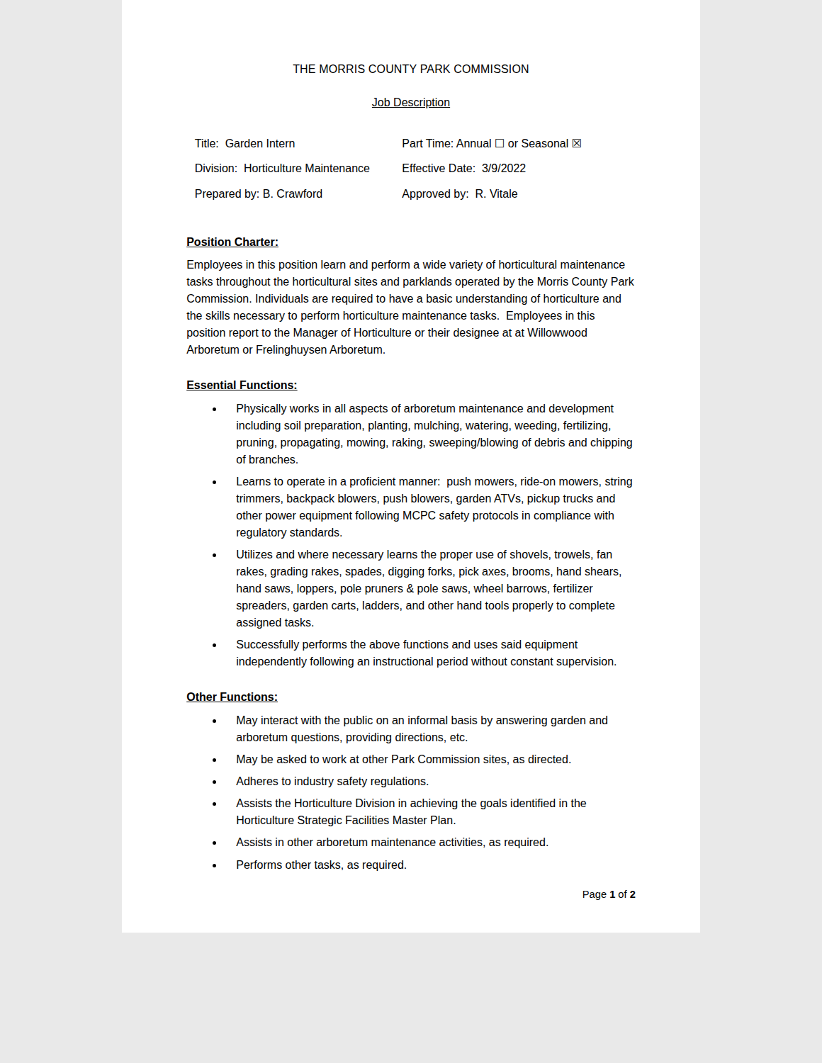THE MORRIS COUNTY PARK COMMISSION
Job Description
| Title: Garden Intern | Part Time: Annual ☐ or Seasonal ☒ |
| Division: Horticulture Maintenance | Effective Date: 3/9/2022 |
| Prepared by: B. Crawford | Approved by: R. Vitale |
Position Charter:
Employees in this position learn and perform a wide variety of horticultural maintenance tasks throughout the horticultural sites and parklands operated by the Morris County Park Commission. Individuals are required to have a basic understanding of horticulture and the skills necessary to perform horticulture maintenance tasks. Employees in this position report to the Manager of Horticulture or their designee at at Willowwood Arboretum or Frelinghuysen Arboretum.
Essential Functions:
Physically works in all aspects of arboretum maintenance and development including soil preparation, planting, mulching, watering, weeding, fertilizing, pruning, propagating, mowing, raking, sweeping/blowing of debris and chipping of branches.
Learns to operate in a proficient manner: push mowers, ride-on mowers, string trimmers, backpack blowers, push blowers, garden ATVs, pickup trucks and other power equipment following MCPC safety protocols in compliance with regulatory standards.
Utilizes and where necessary learns the proper use of shovels, trowels, fan rakes, grading rakes, spades, digging forks, pick axes, brooms, hand shears, hand saws, loppers, pole pruners & pole saws, wheel barrows, fertilizer spreaders, garden carts, ladders, and other hand tools properly to complete assigned tasks.
Successfully performs the above functions and uses said equipment independently following an instructional period without constant supervision.
Other Functions:
May interact with the public on an informal basis by answering garden and arboretum questions, providing directions, etc.
May be asked to work at other Park Commission sites, as directed.
Adheres to industry safety regulations.
Assists the Horticulture Division in achieving the goals identified in the Horticulture Strategic Facilities Master Plan.
Assists in other arboretum maintenance activities, as required.
Performs other tasks, as required.
Page 1 of 2